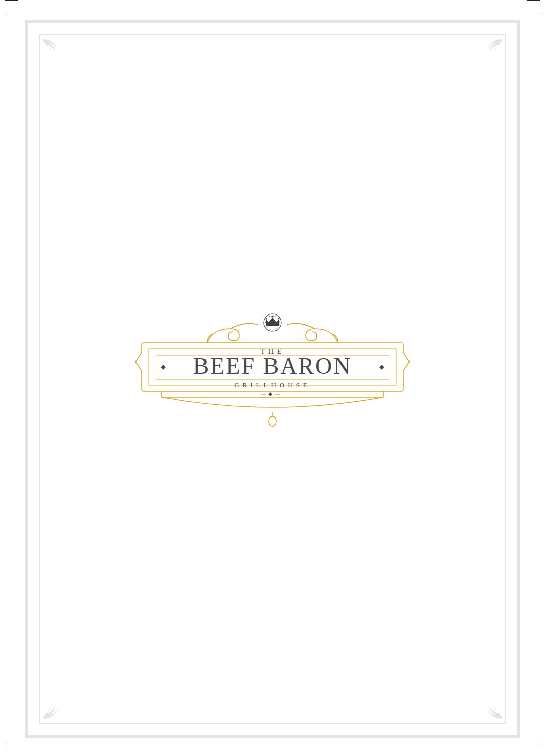The Beef Baron Grillhouse
THE BEEF BARON GRILLHOUSE